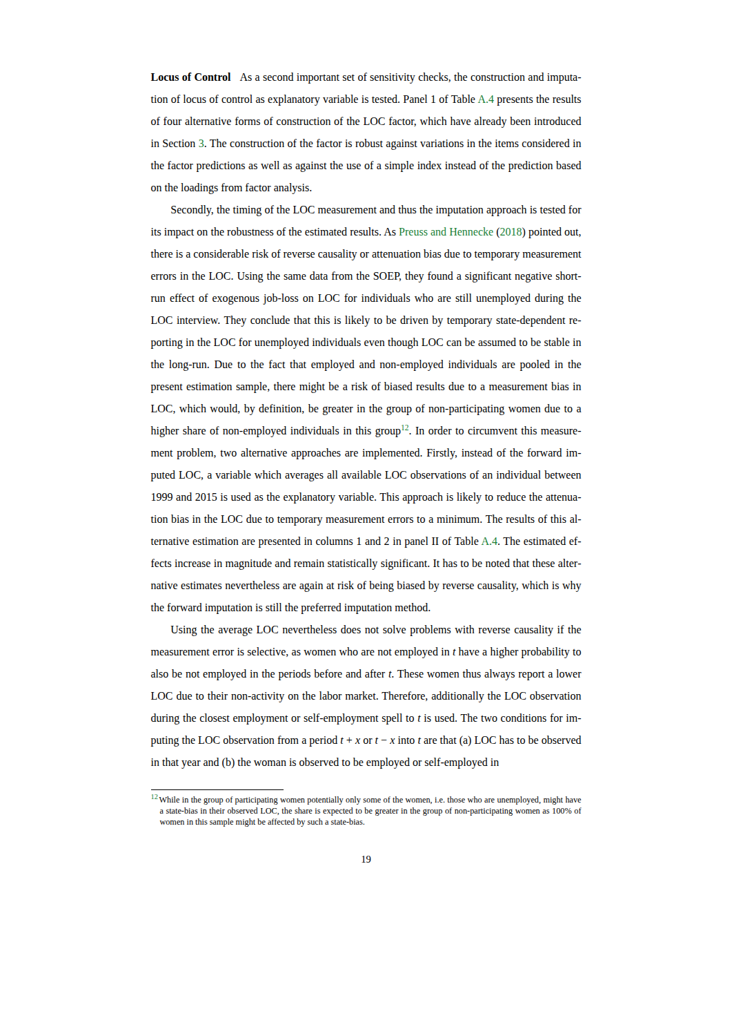Locus of Control As a second important set of sensitivity checks, the construction and imputation of locus of control as explanatory variable is tested. Panel 1 of Table A.4 presents the results of four alternative forms of construction of the LOC factor, which have already been introduced in Section 3. The construction of the factor is robust against variations in the items considered in the factor predictions as well as against the use of a simple index instead of the prediction based on the loadings from factor analysis.
Secondly, the timing of the LOC measurement and thus the imputation approach is tested for its impact on the robustness of the estimated results. As Preuss and Hennecke (2018) pointed out, there is a considerable risk of reverse causality or attenuation bias due to temporary measurement errors in the LOC. Using the same data from the SOEP, they found a significant negative short-run effect of exogenous job-loss on LOC for individuals who are still unemployed during the LOC interview. They conclude that this is likely to be driven by temporary state-dependent reporting in the LOC for unemployed individuals even though LOC can be assumed to be stable in the long-run. Due to the fact that employed and non-employed individuals are pooled in the present estimation sample, there might be a risk of biased results due to a measurement bias in LOC, which would, by definition, be greater in the group of non-participating women due to a higher share of non-employed individuals in this group12. In order to circumvent this measurement problem, two alternative approaches are implemented. Firstly, instead of the forward imputed LOC, a variable which averages all available LOC observations of an individual between 1999 and 2015 is used as the explanatory variable. This approach is likely to reduce the attenuation bias in the LOC due to temporary measurement errors to a minimum. The results of this alternative estimation are presented in columns 1 and 2 in panel II of Table A.4. The estimated effects increase in magnitude and remain statistically significant. It has to be noted that these alternative estimates nevertheless are again at risk of being biased by reverse causality, which is why the forward imputation is still the preferred imputation method.
Using the average LOC nevertheless does not solve problems with reverse causality if the measurement error is selective, as women who are not employed in t have a higher probability to also be not employed in the periods before and after t. These women thus always report a lower LOC due to their non-activity on the labor market. Therefore, additionally the LOC observation during the closest employment or self-employment spell to t is used. The two conditions for imputing the LOC observation from a period t + x or t − x into t are that (a) LOC has to be observed in that year and (b) the woman is observed to be employed or self-employed in
12 While in the group of participating women potentially only some of the women, i.e. those who are unemployed, might have a state-bias in their observed LOC, the share is expected to be greater in the group of non-participating women as 100% of women in this sample might be affected by such a state-bias.
19